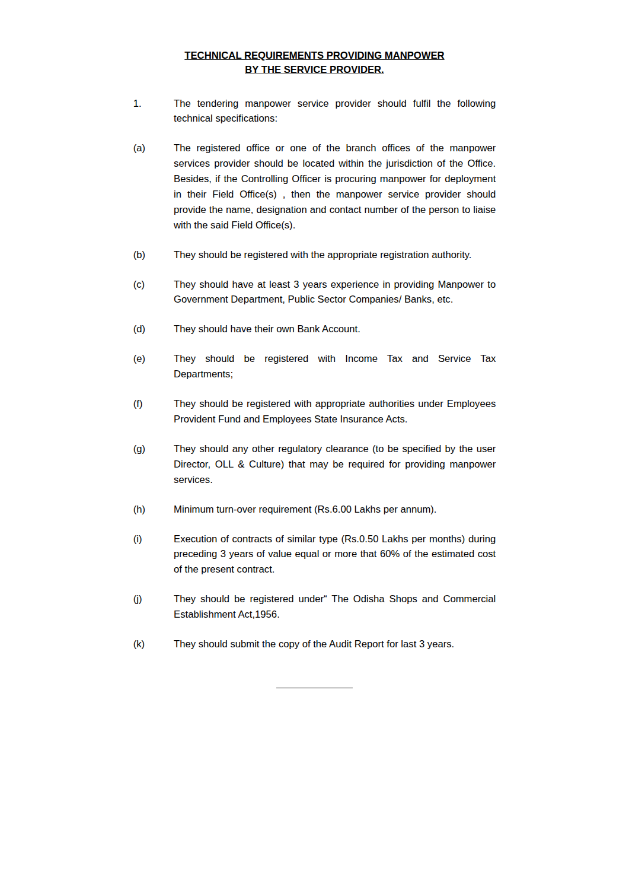Technical Requirements Providing Manpower
by the Service Provider.
1. The tendering manpower service provider should fulfil the following technical specifications:
(a) The registered office or one of the branch offices of the manpower services provider should be located within the jurisdiction of the Office. Besides, if the Controlling Officer is procuring manpower for deployment in their Field Office(s) , then the manpower service provider should provide the name, designation and contact number of the person to liaise with the said Field Office(s).
(b) They should be registered with the appropriate registration authority.
(c) They should have at least 3 years experience in providing Manpower to Government Department, Public Sector Companies/ Banks, etc.
(d) They should have their own Bank Account.
(e) They should be registered with Income Tax and Service Tax Departments;
(f) They should be registered with appropriate authorities under Employees Provident Fund and Employees State Insurance Acts.
(g) They should any other regulatory clearance (to be specified by the user Director, OLL & Culture) that may be required for providing manpower services.
(h) Minimum turn-over requirement (Rs.6.00 Lakhs per annum).
(i) Execution of contracts of similar type (Rs.0.50 Lakhs per months) during preceding 3 years of value equal or more that 60% of the estimated cost of the present contract.
(j) They should be registered under“ The Odisha Shops and Commercial Establishment Act,1956.
(k) They should submit the copy of the Audit Report for last 3 years.